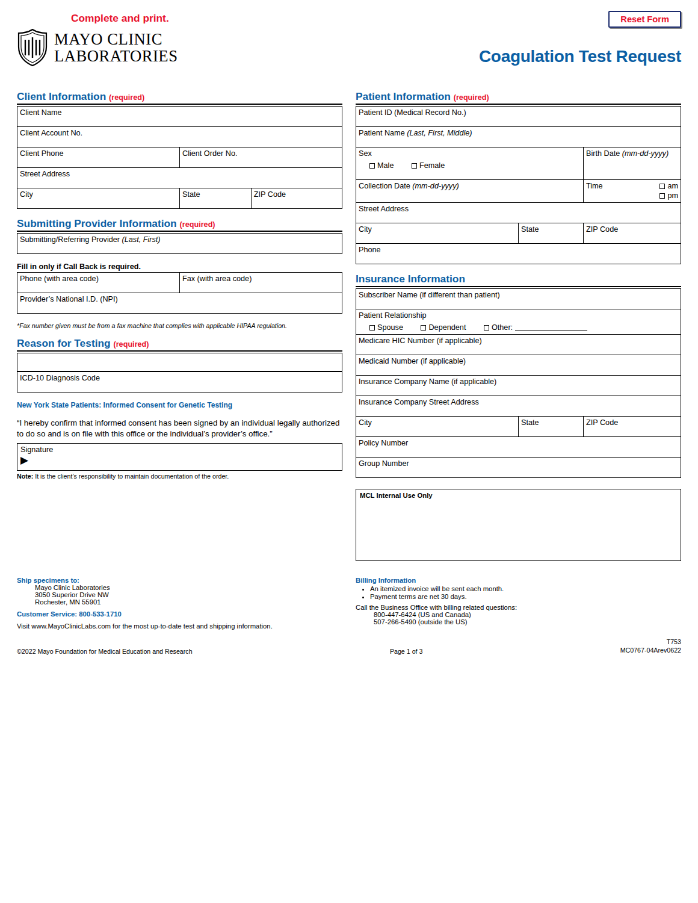Complete and print.
Reset Form
MAYO CLINIC
LABORATORIES
Coagulation Test Request
Client Information (required)
| Client Name |
| Client Account No. |
| Client Phone | Client Order No. |
| Street Address |
| City | State | ZIP Code |
Submitting Provider Information (required)
| Submitting/Referring Provider (Last, First) |
Fill in only if Call Back is required.
| Phone (with area code) | Fax (with area code) |
| Provider’s National I.D. (NPI) |
*Fax number given must be from a fax machine that complies with applicable HIPAA regulation.
Reason for Testing (required)
| ICD-10 Diagnosis Code |
New York State Patients: Informed Consent for Genetic Testing
“I hereby confirm that informed consent has been signed by an individual legally authorized to do so and is on file with this office or the individual’s provider’s office.”
Signature
▶
Note: It is the client’s responsibility to maintain documentation of the order.
Patient Information (required)
| Patient ID (Medical Record No.) |
| Patient Name (Last, First, Middle) |
| Sex Male Female | Birth Date (mm-dd-yyyy) |
| Collection Date (mm-dd-yyyy) | Time am pm |
| Street Address |
| City | State | ZIP Code |
| Phone |
Insurance Information
| Subscriber Name (if different than patient) |
| Patient Relationship Spouse Dependent Other: |
| Medicare HIC Number (if applicable) |
| Medicaid Number (if applicable) |
| Insurance Company Name (if applicable) |
| Insurance Company Street Address |
| City | State | ZIP Code |
| Policy Number |
| Group Number |
MCL Internal Use Only
Ship specimens to:
Mayo Clinic Laboratories
3050 Superior Drive NW
Rochester, MN 55901
Customer Service: 800-533-1710
Visit www.MayoClinicLabs.com for the most up-to-date test and shipping information.
Billing Information
An itemized invoice will be sent each month.
Payment terms are net 30 days.
Call the Business Office with billing related questions:
800-447-6424 (US and Canada)
507-266-5490 (outside the US)
©2022 Mayo Foundation for Medical Education and Research
Page 1 of 3
T753
MC0767-04Arev0622